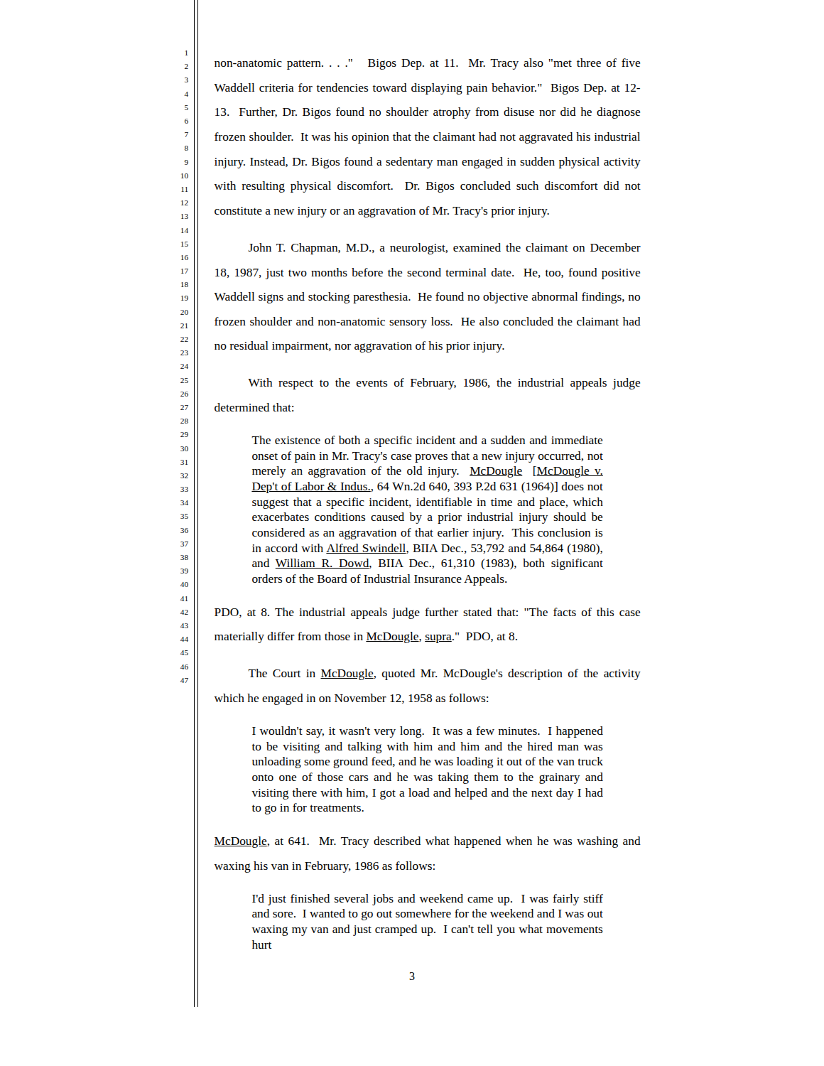12345678910 11121314151617181920 21222324252627282930 31323334353637383940 41424344454647
non-anatomic pattern. . . ." Bigos Dep. at 11. Mr. Tracy also "met three of five Waddell criteria for tendencies toward displaying pain behavior." Bigos Dep. at 12-13. Further, Dr. Bigos found no shoulder atrophy from disuse nor did he diagnose frozen shoulder. It was his opinion that the claimant had not aggravated his industrial injury. Instead, Dr. Bigos found a sedentary man engaged in sudden physical activity with resulting physical discomfort. Dr. Bigos concluded such discomfort did not constitute a new injury or an aggravation of Mr. Tracy's prior injury.
John T. Chapman, M.D., a neurologist, examined the claimant on December 18, 1987, just two months before the second terminal date. He, too, found positive Waddell signs and stocking paresthesia. He found no objective abnormal findings, no frozen shoulder and non-anatomic sensory loss. He also concluded the claimant had no residual impairment, nor aggravation of his prior injury.
With respect to the events of February, 1986, the industrial appeals judge determined that:
The existence of both a specific incident and a sudden and immediate onset of pain in Mr. Tracy's case proves that a new injury occurred, not merely an aggravation of the old injury. McDougle [McDougle v. Dep't of Labor & Indus., 64 Wn.2d 640, 393 P.2d 631 (1964)] does not suggest that a specific incident, identifiable in time and place, which exacerbates conditions caused by a prior industrial injury should be considered as an aggravation of that earlier injury. This conclusion is in accord with Alfred Swindell, BIIA Dec., 53,792 and 54,864 (1980), and William R. Dowd, BIIA Dec., 61,310 (1983), both significant orders of the Board of Industrial Insurance Appeals.
PDO, at 8. The industrial appeals judge further stated that: "The facts of this case materially differ from those in McDougle, supra." PDO, at 8.
The Court in McDougle, quoted Mr. McDougle's description of the activity which he engaged in on November 12, 1958 as follows:
I wouldn't say, it wasn't very long. It was a few minutes. I happened to be visiting and talking with him and him and the hired man was unloading some ground feed, and he was loading it out of the van truck onto one of those cars and he was taking them to the grainary and visiting there with him, I got a load and helped and the next day I had to go in for treatments.
McDougle, at 641. Mr. Tracy described what happened when he was washing and waxing his van in February, 1986 as follows:
I'd just finished several jobs and weekend came up. I was fairly stiff and sore. I wanted to go out somewhere for the weekend and I was out waxing my van and just cramped up. I can't tell you what movements hurt
3